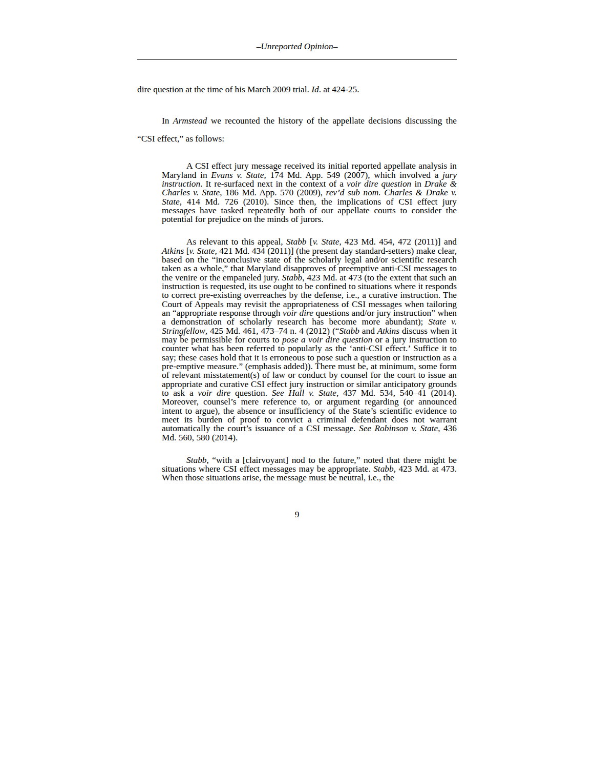–Unreported Opinion–
dire question at the time of his March 2009 trial. Id. at 424-25.
In Armstead we recounted the history of the appellate decisions discussing the “CSI effect,” as follows:
A CSI effect jury message received its initial reported appellate analysis in Maryland in Evans v. State, 174 Md. App. 549 (2007), which involved a jury instruction. It re-surfaced next in the context of a voir dire question in Drake & Charles v. State, 186 Md. App. 570 (2009), rev’d sub nom. Charles & Drake v. State, 414 Md. 726 (2010). Since then, the implications of CSI effect jury messages have tasked repeatedly both of our appellate courts to consider the potential for prejudice on the minds of jurors.
As relevant to this appeal, Stabb [v. State, 423 Md. 454, 472 (2011)] and Atkins [v. State, 421 Md. 434 (2011)] (the present day standard-setters) make clear, based on the “inconclusive state of the scholarly legal and/or scientific research taken as a whole,” that Maryland disapproves of preemptive anti-CSI messages to the venire or the empaneled jury. Stabb, 423 Md. at 473 (to the extent that such an instruction is requested, its use ought to be confined to situations where it responds to correct pre-existing overreaches by the defense, i.e., a curative instruction. The Court of Appeals may revisit the appropriateness of CSI messages when tailoring an “appropriate response through voir dire questions and/or jury instruction” when a demonstration of scholarly research has become more abundant); State v. Stringfellow, 425 Md. 461, 473–74 n. 4 (2012) (“Stabb and Atkins discuss when it may be permissible for courts to pose a voir dire question or a jury instruction to counter what has been referred to popularly as the ‘anti-CSI effect.’ Suffice it to say; these cases hold that it is erroneous to pose such a question or instruction as a pre-emptive measure.” (emphasis added)). There must be, at minimum, some form of relevant misstatement(s) of law or conduct by counsel for the court to issue an appropriate and curative CSI effect jury instruction or similar anticipatory grounds to ask a voir dire question. See Hall v. State, 437 Md. 534, 540–41 (2014). Moreover, counsel’s mere reference to, or argument regarding (or announced intent to argue), the absence or insufficiency of the State’s scientific evidence to meet its burden of proof to convict a criminal defendant does not warrant automatically the court’s issuance of a CSI message. See Robinson v. State, 436 Md. 560, 580 (2014).
Stabb, “with a [clairvoyant] nod to the future,” noted that there might be situations where CSI effect messages may be appropriate. Stabb, 423 Md. at 473. When those situations arise, the message must be neutral, i.e., the
9